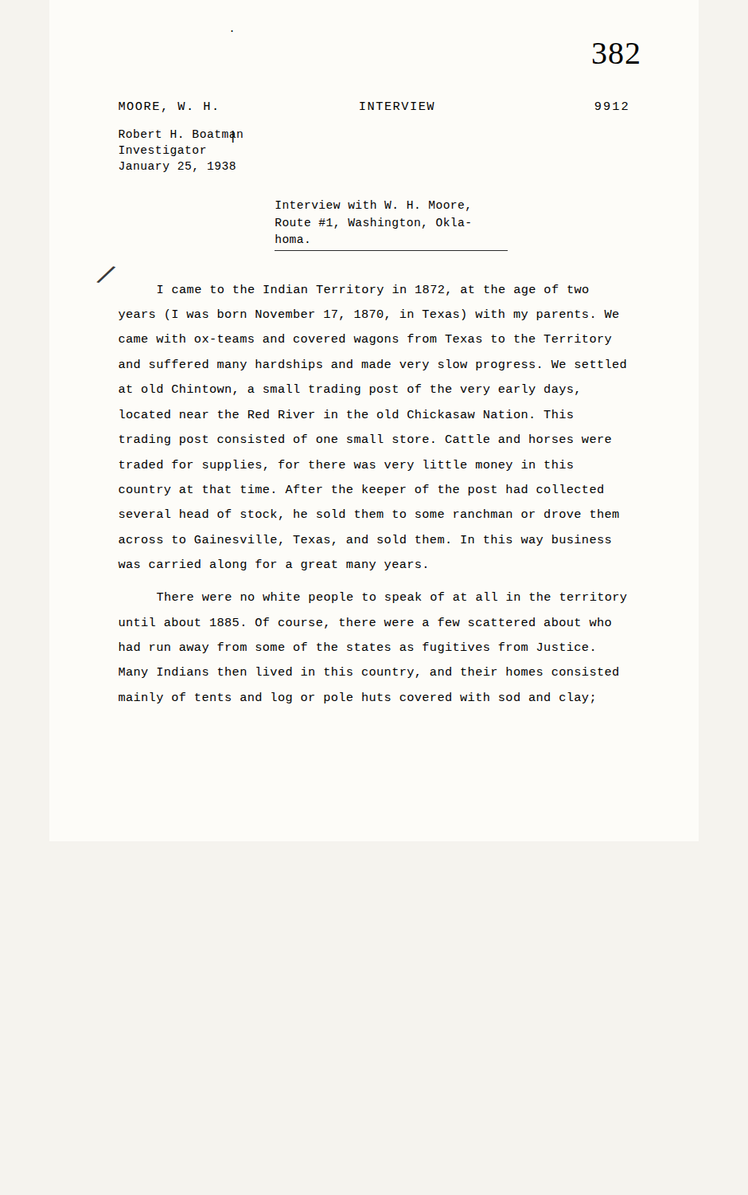.
382
MOORE, W. H.
INTERVIEW
9912
Robert H. Boatman
Investigator
January 25, 1938 |
Interview with W. H. Moore,
Route #1, Washington, Okla-
homa.
/
I came to the Indian Territory in 1872, at the age of two years (I was born November 17, 1870, in Texas) with my parents. We came with ox-teams and covered wagons from Texas to the Territory and suffered many hardships and made very slow progress. We settled at old Chintown, a small trading post of the very early days, located near the Red River in the old Chickasaw Nation. This trading post consisted of one small store. Cattle and horses were traded for supplies, for there was very little money in this country at that time. After the keeper of the post had collected several head of stock, he sold them to some ranchman or drove them across to Gainesville, Texas, and sold them. In this way business was carried along for a great many years.
There were no white people to speak of at all in the territory until about 1885. Of course, there were a few scattered about who had run away from some of the states as fugitives from Justice. Many Indians then lived in this country, and their homes consisted mainly of tents and log or pole huts covered with sod and clay;